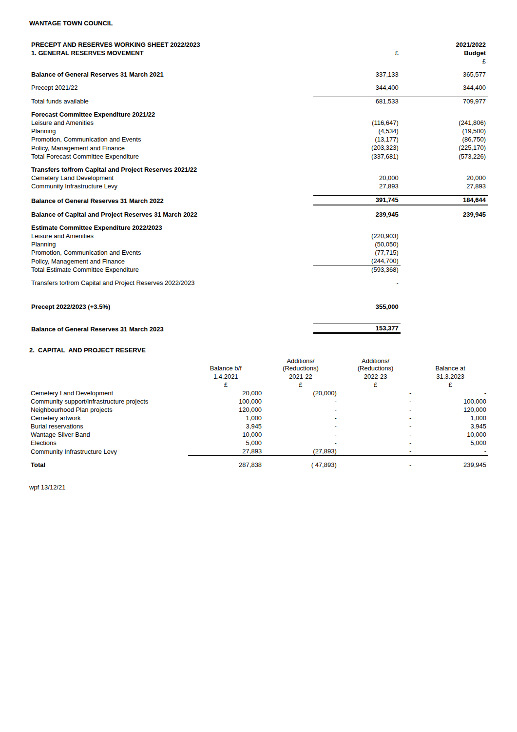WANTAGE TOWN COUNCIL
| PRECEPT AND RESERVES WORKING SHEET 2022/2023 | | 2021/2022 |
| 1. GENERAL RESERVES MOVEMENT | £ | Budget |
| | | £ |
| Balance of General Reserves 31 March 2021 | 337,133 | 365,577 |
| Precept 2021/22 | 344,400 | 344,400 |
| Total funds available | 681,533 | 709,977 |
| Forecast Committee Expenditure 2021/22 | | |
| Leisure and Amenities | (116,647) | (241,806) |
| Planning | (4,534) | (19,500) |
| Promotion, Communication and Events | (13,177) | (86,750) |
| Policy, Management and Finance | (203,323) | (225,170) |
| Total Forecast Committee Expenditure | (337,681) | (573,226) |
| Transfers to/from Capital and Project Reserves 2021/22 | | |
| Cemetery Land Development | 20,000 | 20,000 |
| Community Infrastructure Levy | 27,893 | 27,893 |
| Balance of General Reserves 31 March 2022 | 391,745 | 184,644 |
| Balance of Capital and Project Reserves 31 March 2022 | 239,945 | 239,945 |
| Estimate Committee Expenditure 2022/2023 | | |
| Leisure and Amenities | (220,903) | |
| Planning | (50,050) | |
| Promotion, Communication and Events | (77,715) | |
| Policy, Management and Finance | (244,700) | |
| Total Estimate Committee Expenditure | (593,368) | |
| Transfers to/from Capital and Project Reserves 2022/2023 | - | |
| Precept 2022/2023 (+3.5%) | 355,000 | |
| Balance of General Reserves 31 March 2023 | 153,377 | |
2. CAPITAL AND PROJECT RESERVE
| | Balance b/f | Additions/ (Reductions) | Additions/ (Reductions) | Balance at |
| | 1.4.2021 | 2021-22 | 2022-23 | 31.3.2023 |
| | £ | £ | £ | £ |
| Cemetery Land Development | 20,000 | (20,000) | - | - |
| Community support/infrastructure projects | 100,000 | - | - | 100,000 |
| Neighbourhood Plan projects | 120,000 | - | - | 120,000 |
| Cemetery artwork | 1,000 | - | - | 1,000 |
| Burial reservations | 3,945 | - | - | 3,945 |
| Wantage Silver Band | 10,000 | - | - | 10,000 |
| Elections | 5,000 | - | - | 5,000 |
| Community Infrastructure Levy | 27,893 | (27,893) | - | - |
| Total | 287,838 | ( 47,893) | - | 239,945 |
wpf 13/12/21